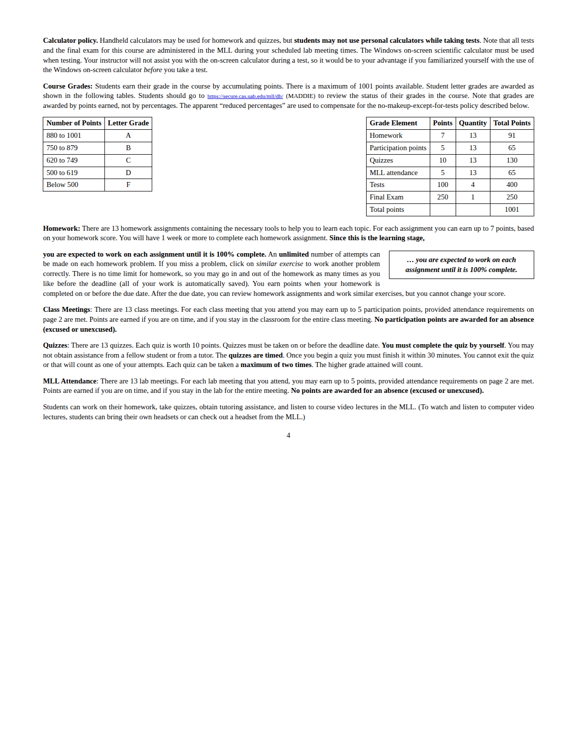Calculator policy. Handheld calculators may be used for homework and quizzes, but students may not use personal calculators while taking tests. Note that all tests and the final exam for this course are administered in the MLL during your scheduled lab meeting times. The Windows on-screen scientific calculator must be used when testing. Your instructor will not assist you with the on-screen calculator during a test, so it would be to your advantage if you familiarized yourself with the use of the Windows on-screen calculator before you take a test.
Course Grades: Students earn their grade in the course by accumulating points. There is a maximum of 1001 points available. Student letter grades are awarded as shown in the following tables. Students should go to https://secure.cas.uab.edu/mll/db/ (MADDIE) to review the status of their grades in the course. Note that grades are awarded by points earned, not by percentages. The apparent “reduced percentages” are used to compensate for the no-makeup-except-for-tests policy described below.
| Number of Points | Letter Grade |
| --- | --- |
| 880 to 1001 | A |
| 750 to 879 | B |
| 620 to 749 | C |
| 500 to 619 | D |
| Below 500 | F |
| Grade Element | Points | Quantity | Total Points |
| --- | --- | --- | --- |
| Homework | 7 | 13 | 91 |
| Participation points | 5 | 13 | 65 |
| Quizzes | 10 | 13 | 130 |
| MLL attendance | 5 | 13 | 65 |
| Tests | 100 | 4 | 400 |
| Final Exam | 250 | 1 | 250 |
| Total points | | | 1001 |
Homework: There are 13 homework assignments containing the necessary tools to help you to learn each topic. For each assignment you can earn up to 7 points, based on your homework score. You will have 1 week or more to complete each homework assignment. Since this is the learning stage,
… you are expected to work on each assignment until it is 100% complete.
you are expected to work on each assignment until it is 100% complete. An unlimited number of attempts can be made on each homework problem. If you miss a problem, click on similar exercise to work another problem correctly. There is no time limit for homework, so you may go in and out of the homework as many times as you like before the deadline (all of your work is automatically saved). You earn points when your homework is completed on or before the due date. After the due date, you can review homework assignments and work similar exercises, but you cannot change your score.
Class Meetings: There are 13 class meetings. For each class meeting that you attend you may earn up to 5 participation points, provided attendance requirements on page 2 are met. Points are earned if you are on time, and if you stay in the classroom for the entire class meeting. No participation points are awarded for an absence (excused or unexcused).
Quizzes: There are 13 quizzes. Each quiz is worth 10 points. Quizzes must be taken on or before the deadline date. You must complete the quiz by yourself. You may not obtain assistance from a fellow student or from a tutor. The quizzes are timed. Once you begin a quiz you must finish it within 30 minutes. You cannot exit the quiz or that will count as one of your attempts. Each quiz can be taken a maximum of two times. The higher grade attained will count.
MLL Attendance: There are 13 lab meetings. For each lab meeting that you attend, you may earn up to 5 points, provided attendance requirements on page 2 are met. Points are earned if you are on time, and if you stay in the lab for the entire meeting. No points are awarded for an absence (excused or unexcused).
Students can work on their homework, take quizzes, obtain tutoring assistance, and listen to course video lectures in the MLL. (To watch and listen to computer video lectures, students can bring their own headsets or can check out a headset from the MLL.)
4